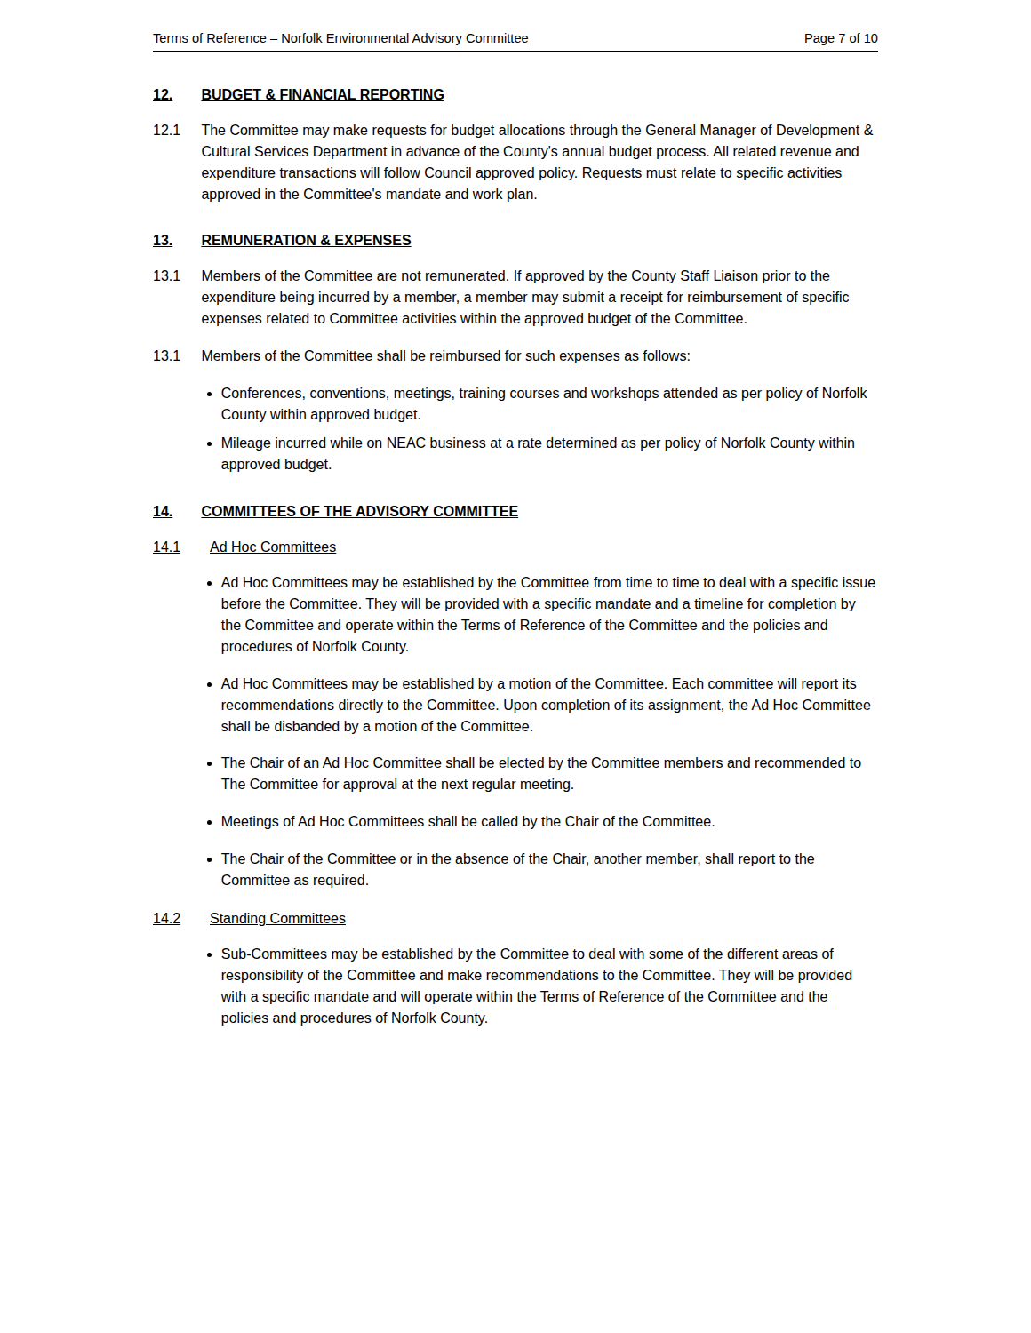Terms of Reference – Norfolk Environmental Advisory Committee Page 7 of 10
12. BUDGET & FINANCIAL REPORTING
12.1 The Committee may make requests for budget allocations through the General Manager of Development & Cultural Services Department in advance of the County's annual budget process. All related revenue and expenditure transactions will follow Council approved policy. Requests must relate to specific activities approved in the Committee's mandate and work plan.
13. REMUNERATION & EXPENSES
13.1 Members of the Committee are not remunerated. If approved by the County Staff Liaison prior to the expenditure being incurred by a member, a member may submit a receipt for reimbursement of specific expenses related to Committee activities within the approved budget of the Committee.
13.1 Members of the Committee shall be reimbursed for such expenses as follows:
Conferences, conventions, meetings, training courses and workshops attended as per policy of Norfolk County within approved budget.
Mileage incurred while on NEAC business at a rate determined as per policy of Norfolk County within approved budget.
14. COMMITTEES OF THE ADVISORY COMMITTEE
14.1 Ad Hoc Committees
Ad Hoc Committees may be established by the Committee from time to time to deal with a specific issue before the Committee. They will be provided with a specific mandate and a timeline for completion by the Committee and operate within the Terms of Reference of the Committee and the policies and procedures of Norfolk County.
Ad Hoc Committees may be established by a motion of the Committee. Each committee will report its recommendations directly to the Committee. Upon completion of its assignment, the Ad Hoc Committee shall be disbanded by a motion of the Committee.
The Chair of an Ad Hoc Committee shall be elected by the Committee members and recommended to The Committee for approval at the next regular meeting.
Meetings of Ad Hoc Committees shall be called by the Chair of the Committee.
The Chair of the Committee or in the absence of the Chair, another member, shall report to the Committee as required.
14.2 Standing Committees
Sub-Committees may be established by the Committee to deal with some of the different areas of responsibility of the Committee and make recommendations to the Committee. They will be provided with a specific mandate and will operate within the Terms of Reference of the Committee and the policies and procedures of Norfolk County.